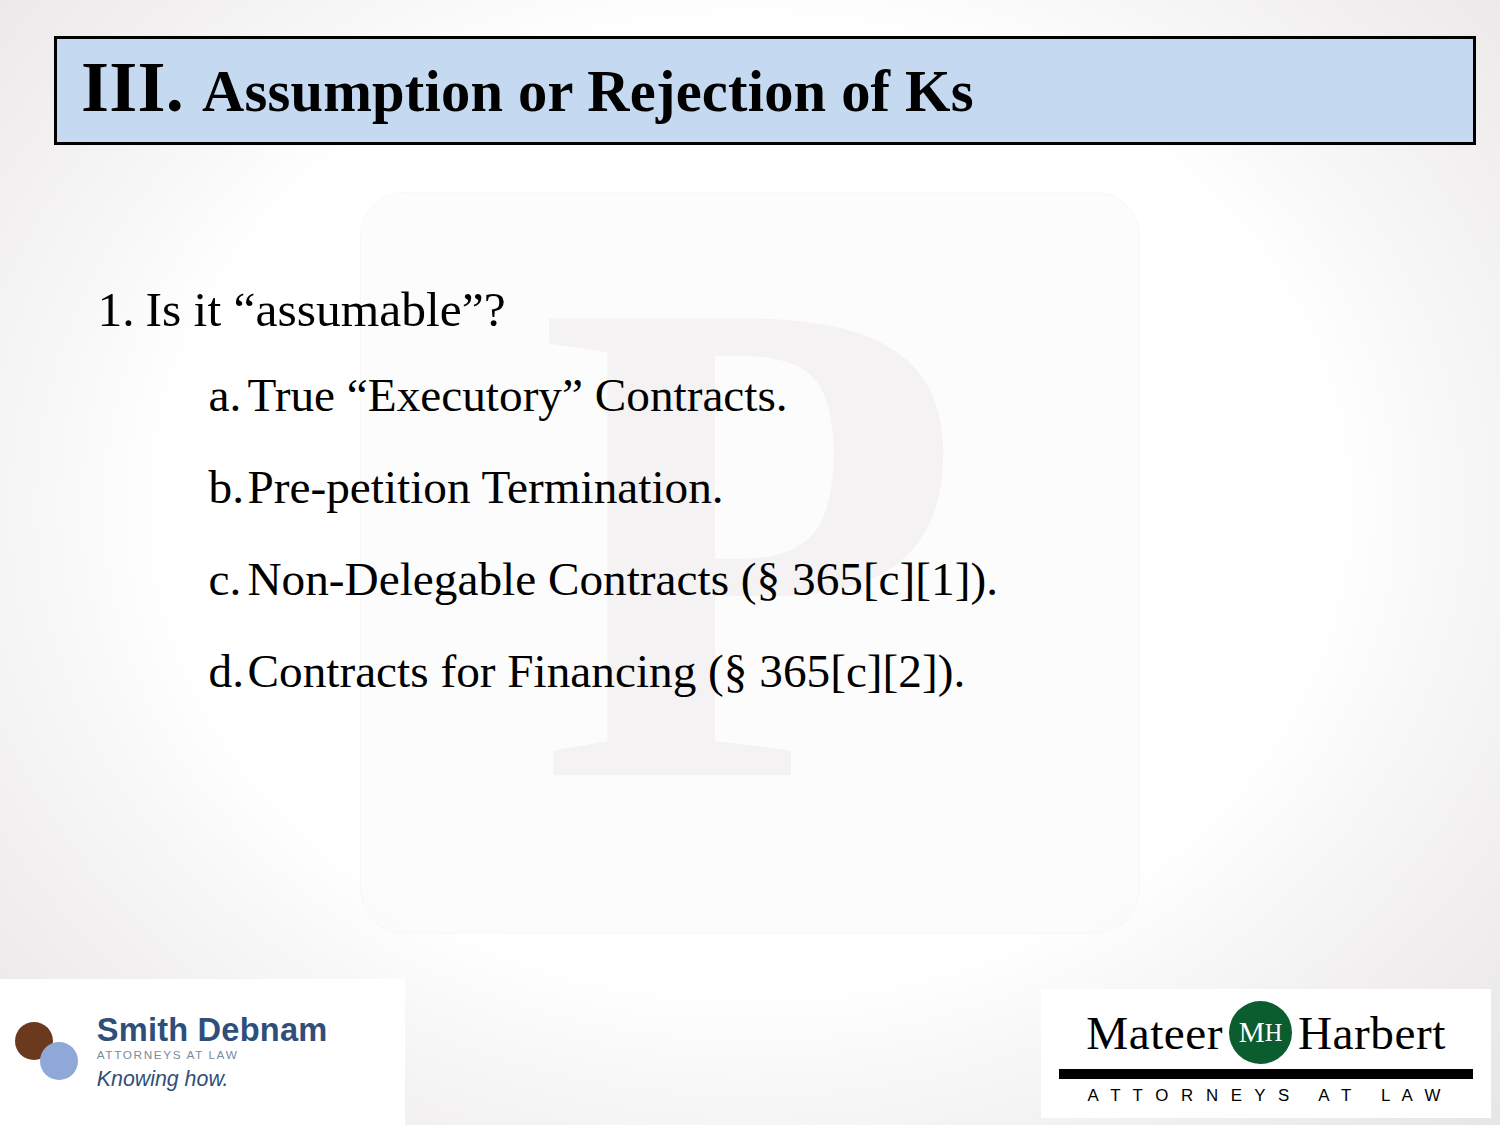P
III. Assumption or Rejection of Ks
1. Is it “assumable”?
a. True “Executory” Contracts.
b. Pre-petition Termination.
c. Non-Delegable Contracts (§ 365[c][1]).
d. Contracts for Financing (§ 365[c][2]).
Smith Debnam
ATTORNEYS AT LAW
Knowing how.
Mateer MH Harbert
A T T O R N E Y S A T L A W